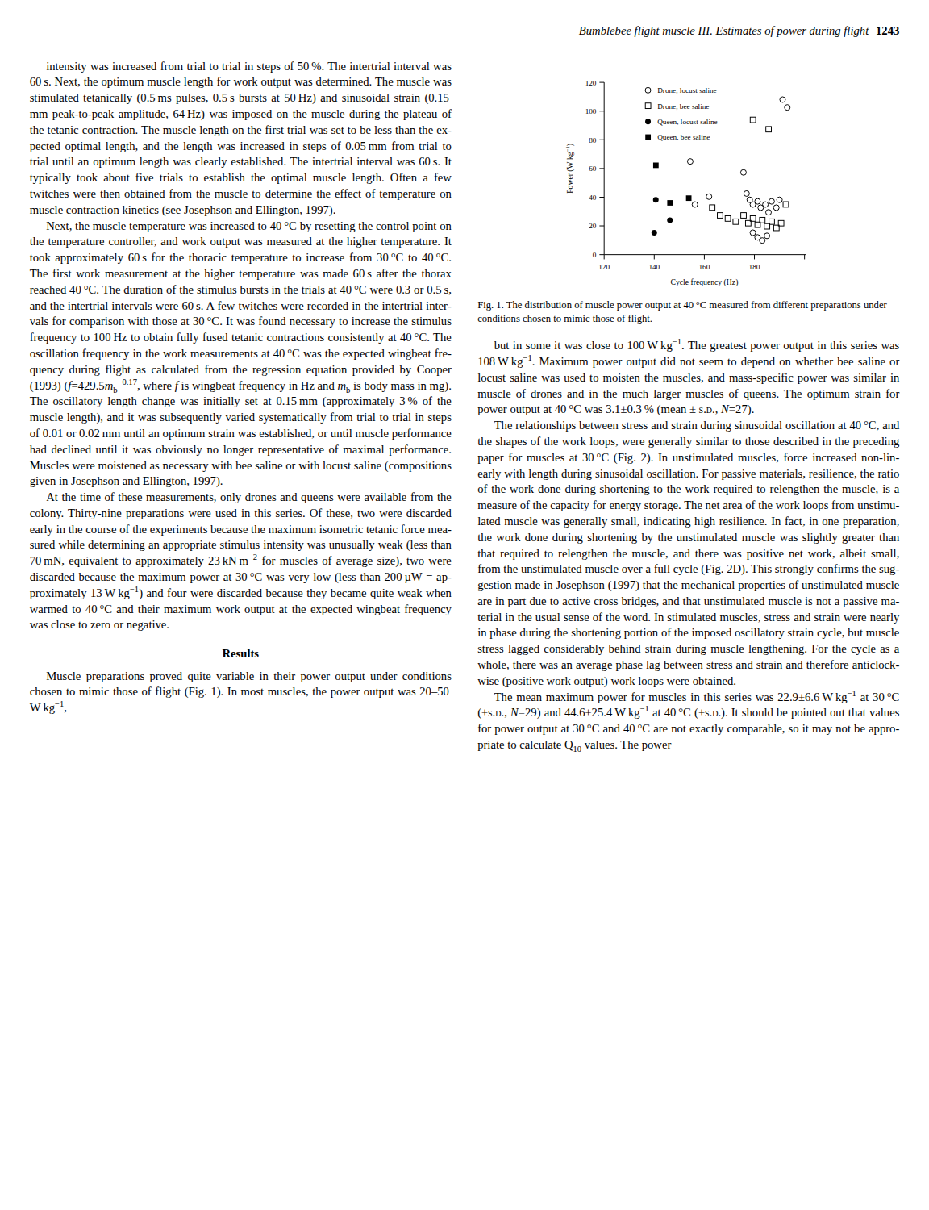Bumblebee flight muscle III. Estimates of power during flight 1243
intensity was increased from trial to trial in steps of 50 %. The intertrial interval was 60 s. Next, the optimum muscle length for work output was determined. The muscle was stimulated tetanically (0.5 ms pulses, 0.5 s bursts at 50 Hz) and sinusoidal strain (0.15 mm peak-to-peak amplitude, 64 Hz) was imposed on the muscle during the plateau of the tetanic contraction. The muscle length on the first trial was set to be less than the expected optimal length, and the length was increased in steps of 0.05 mm from trial to trial until an optimum length was clearly established. The intertrial interval was 60 s. It typically took about five trials to establish the optimal muscle length. Often a few twitches were then obtained from the muscle to determine the effect of temperature on muscle contraction kinetics (see Josephson and Ellington, 1997).
Next, the muscle temperature was increased to 40 °C by resetting the control point on the temperature controller, and work output was measured at the higher temperature. It took approximately 60 s for the thoracic temperature to increase from 30 °C to 40 °C. The first work measurement at the higher temperature was made 60 s after the thorax reached 40 °C. The duration of the stimulus bursts in the trials at 40 °C were 0.3 or 0.5 s, and the intertrial intervals were 60 s. A few twitches were recorded in the intertrial intervals for comparison with those at 30 °C. It was found necessary to increase the stimulus frequency to 100 Hz to obtain fully fused tetanic contractions consistently at 40 °C. The oscillation frequency in the work measurements at 40 °C was the expected wingbeat frequency during flight as calculated from the regression equation provided by Cooper (1993) (f=429.5mb−0.17, where f is wingbeat frequency in Hz and mb is body mass in mg). The oscillatory length change was initially set at 0.15 mm (approximately 3 % of the muscle length), and it was subsequently varied systematically from trial to trial in steps of 0.01 or 0.02 mm until an optimum strain was established, or until muscle performance had declined until it was obviously no longer representative of maximal performance. Muscles were moistened as necessary with bee saline or with locust saline (compositions given in Josephson and Ellington, 1997).
At the time of these measurements, only drones and queens were available from the colony. Thirty-nine preparations were used in this series. Of these, two were discarded early in the course of the experiments because the maximum isometric tetanic force measured while determining an appropriate stimulus intensity was unusually weak (less than 70 mN, equivalent to approximately 23 kN m−2 for muscles of average size), two were discarded because the maximum power at 30 °C was very low (less than 200 µW = approximately 13 W kg−1) and four were discarded because they became quite weak when warmed to 40 °C and their maximum work output at the expected wingbeat frequency was close to zero or negative.
Results
Muscle preparations proved quite variable in their power output under conditions chosen to mimic those of flight (Fig. 1). In most muscles, the power output was 20–50 W kg−1,
0 20 40 60 80 100 120 120 140 160 180 Cycle frequency (Hz) Power (W kg−1) Drone, locust saline Drone, bee saline Queen, locust saline Queen, bee saline
Fig. 1. The distribution of muscle power output at 40 °C measured from different preparations under conditions chosen to mimic those of flight.
but in some it was close to 100 W kg−1. The greatest power output in this series was 108 W kg−1. Maximum power output did not seem to depend on whether bee saline or locust saline was used to moisten the muscles, and mass-specific power was similar in muscle of drones and in the much larger muscles of queens. The optimum strain for power output at 40 °C was 3.1±0.3 % (mean ± s.d., N=27).
The relationships between stress and strain during sinusoidal oscillation at 40 °C, and the shapes of the work loops, were generally similar to those described in the preceding paper for muscles at 30 °C (Fig. 2). In unstimulated muscles, force increased non-linearly with length during sinusoidal oscillation. For passive materials, resilience, the ratio of the work done during shortening to the work required to relengthen the muscle, is a measure of the capacity for energy storage. The net area of the work loops from unstimulated muscle was generally small, indicating high resilience. In fact, in one preparation, the work done during shortening by the unstimulated muscle was slightly greater than that required to relengthen the muscle, and there was positive net work, albeit small, from the unstimulated muscle over a full cycle (Fig. 2D). This strongly confirms the suggestion made in Josephson (1997) that the mechanical properties of unstimulated muscle are in part due to active cross bridges, and that unstimulated muscle is not a passive material in the usual sense of the word. In stimulated muscles, stress and strain were nearly in phase during the shortening portion of the imposed oscillatory strain cycle, but muscle stress lagged considerably behind strain during muscle lengthening. For the cycle as a whole, there was an average phase lag between stress and strain and therefore anticlockwise (positive work output) work loops were obtained.
The mean maximum power for muscles in this series was 22.9±6.6 W kg−1 at 30 °C (±s.d., N=29) and 44.6±25.4 W kg−1 at 40 °C (±s.d.). It should be pointed out that values for power output at 30 °C and 40 °C are not exactly comparable, so it may not be appropriate to calculate Q10 values. The power